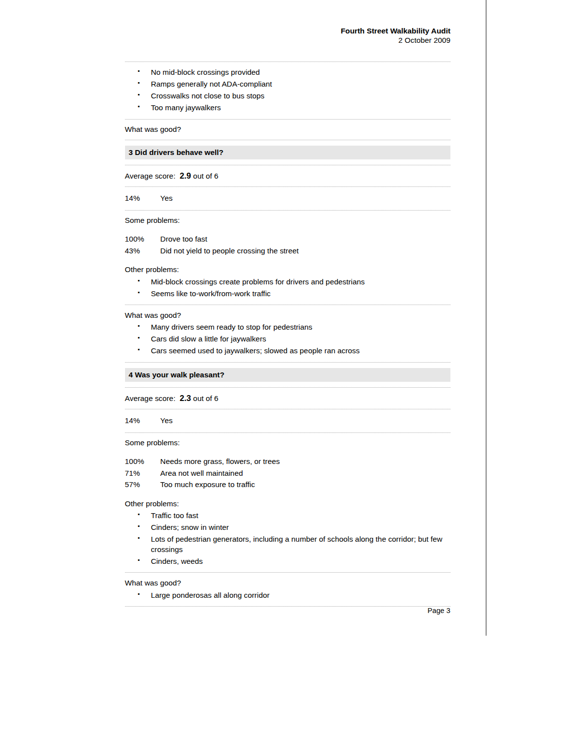Fourth Street Walkability Audit
2 October 2009
No mid-block crossings provided
Ramps generally not ADA-compliant
Crosswalks not close to bus stops
Too many jaywalkers
What was good?
3 Did drivers behave well?
Average score: 2.9 out of 6
| 14% | Yes |
Some problems:
| 100% | Drove too fast |
| 43% | Did not yield to people crossing the street |
Other problems:
Mid-block crossings create problems for drivers and pedestrians
Seems like to-work/from-work traffic
What was good?
Many drivers seem ready to stop for pedestrians
Cars did slow a little for jaywalkers
Cars seemed used to jaywalkers; slowed as people ran across
4 Was your walk pleasant?
Average score: 2.3 out of 6
| 14% | Yes |
Some problems:
| 100% | Needs more grass, flowers, or trees |
| 71% | Area not well maintained |
| 57% | Too much exposure to traffic |
Other problems:
Traffic too fast
Cinders; snow in winter
Lots of pedestrian generators, including a number of schools along the corridor; but few crossings
Cinders, weeds
What was good?
Large ponderosas all along corridor
Page 3